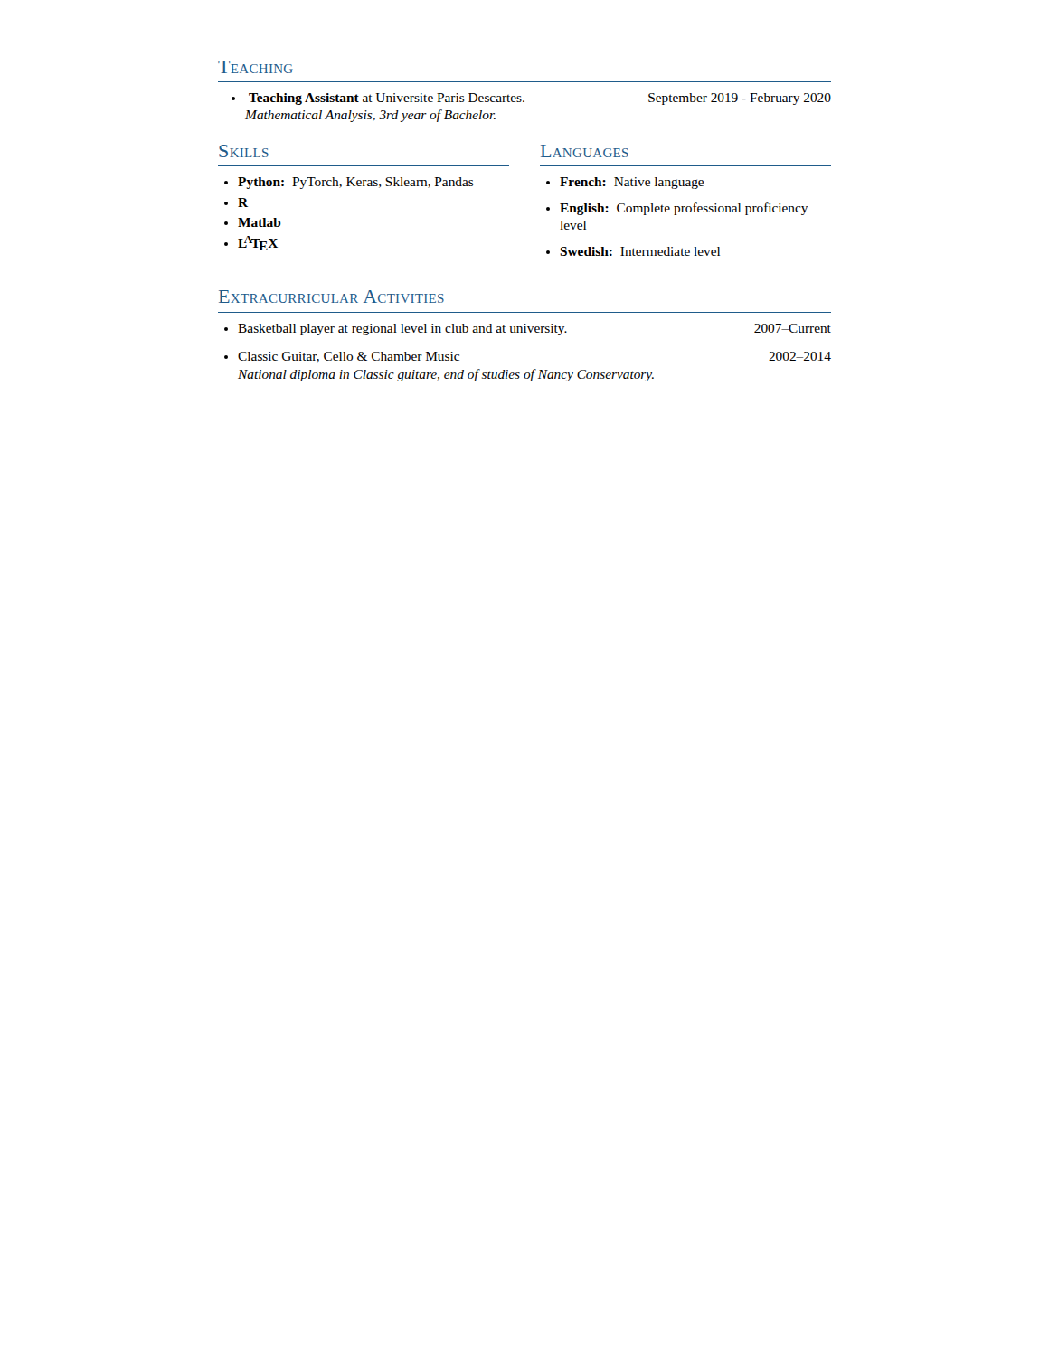Teaching
Teaching Assistant at Universite Paris Descartes.
September 2019 - February 2020
Mathematical Analysis, 3rd year of Bachelor.
Skills
Python: PyTorch, Keras, Sklearn, Pandas
R
Matlab
LATEX
Languages
French: Native language
English: Complete professional proficiency level
Swedish: Intermediate level
Extracurricular Activities
Basketball player at regional level in club and at university.
2007–Current
Classic Guitar, Cello & Chamber Music
2002–2014
National diploma in Classic guitare, end of studies of Nancy Conservatory.